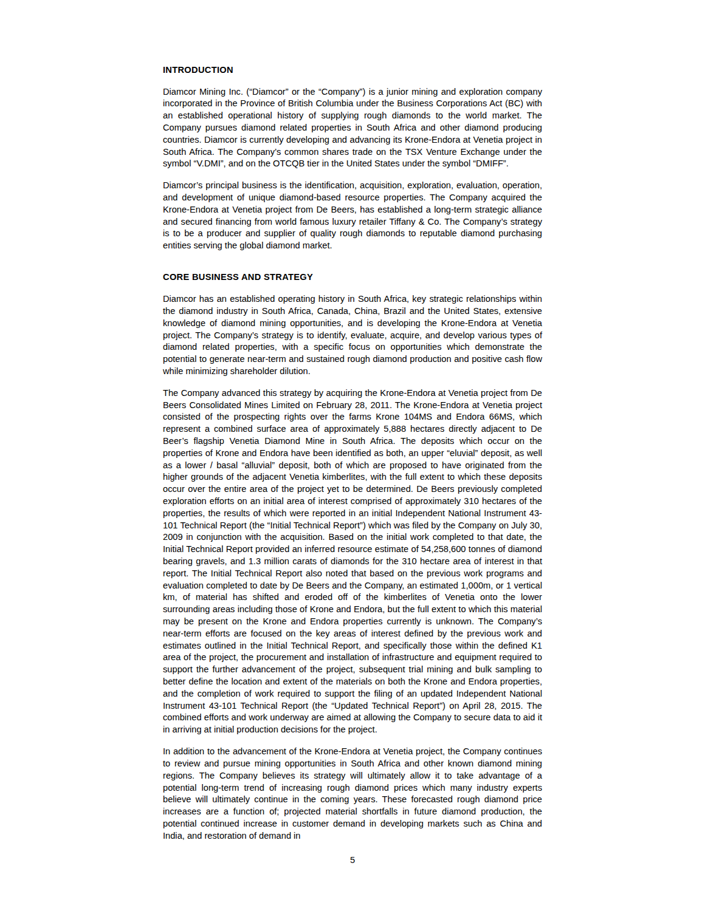INTRODUCTION
Diamcor Mining Inc. (“Diamcor” or the “Company”) is a junior mining and exploration company incorporated in the Province of British Columbia under the Business Corporations Act (BC) with an established operational history of supplying rough diamonds to the world market. The Company pursues diamond related properties in South Africa and other diamond producing countries. Diamcor is currently developing and advancing its Krone-Endora at Venetia project in South Africa. The Company’s common shares trade on the TSX Venture Exchange under the symbol “V.DMI”, and on the OTCQB tier in the United States under the symbol “DMIFF”.
Diamcor’s principal business is the identification, acquisition, exploration, evaluation, operation, and development of unique diamond-based resource properties. The Company acquired the Krone-Endora at Venetia project from De Beers, has established a long-term strategic alliance and secured financing from world famous luxury retailer Tiffany & Co. The Company’s strategy is to be a producer and supplier of quality rough diamonds to reputable diamond purchasing entities serving the global diamond market.
CORE BUSINESS AND STRATEGY
Diamcor has an established operating history in South Africa, key strategic relationships within the diamond industry in South Africa, Canada, China, Brazil and the United States, extensive knowledge of diamond mining opportunities, and is developing the Krone-Endora at Venetia project. The Company’s strategy is to identify, evaluate, acquire, and develop various types of diamond related properties, with a specific focus on opportunities which demonstrate the potential to generate near-term and sustained rough diamond production and positive cash flow while minimizing shareholder dilution.
The Company advanced this strategy by acquiring the Krone-Endora at Venetia project from De Beers Consolidated Mines Limited on February 28, 2011. The Krone-Endora at Venetia project consisted of the prospecting rights over the farms Krone 104MS and Endora 66MS, which represent a combined surface area of approximately 5,888 hectares directly adjacent to De Beer’s flagship Venetia Diamond Mine in South Africa. The deposits which occur on the properties of Krone and Endora have been identified as both, an upper “eluvial” deposit, as well as a lower / basal “alluvial” deposit, both of which are proposed to have originated from the higher grounds of the adjacent Venetia kimberlites, with the full extent to which these deposits occur over the entire area of the project yet to be determined. De Beers previously completed exploration efforts on an initial area of interest comprised of approximately 310 hectares of the properties, the results of which were reported in an initial Independent National Instrument 43-101 Technical Report (the “Initial Technical Report”) which was filed by the Company on July 30, 2009 in conjunction with the acquisition. Based on the initial work completed to that date, the Initial Technical Report provided an inferred resource estimate of 54,258,600 tonnes of diamond bearing gravels, and 1.3 million carats of diamonds for the 310 hectare area of interest in that report. The Initial Technical Report also noted that based on the previous work programs and evaluation completed to date by De Beers and the Company, an estimated 1,000m, or 1 vertical km, of material has shifted and eroded off of the kimberlites of Venetia onto the lower surrounding areas including those of Krone and Endora, but the full extent to which this material may be present on the Krone and Endora properties currently is unknown. The Company’s near-term efforts are focused on the key areas of interest defined by the previous work and estimates outlined in the Initial Technical Report, and specifically those within the defined K1 area of the project, the procurement and installation of infrastructure and equipment required to support the further advancement of the project, subsequent trial mining and bulk sampling to better define the location and extent of the materials on both the Krone and Endora properties, and the completion of work required to support the filing of an updated Independent National Instrument 43-101 Technical Report (the “Updated Technical Report”) on April 28, 2015. The combined efforts and work underway are aimed at allowing the Company to secure data to aid it in arriving at initial production decisions for the project.
In addition to the advancement of the Krone-Endora at Venetia project, the Company continues to review and pursue mining opportunities in South Africa and other known diamond mining regions. The Company believes its strategy will ultimately allow it to take advantage of a potential long-term trend of increasing rough diamond prices which many industry experts believe will ultimately continue in the coming years. These forecasted rough diamond price increases are a function of; projected material shortfalls in future diamond production, the potential continued increase in customer demand in developing markets such as China and India, and restoration of demand in
5